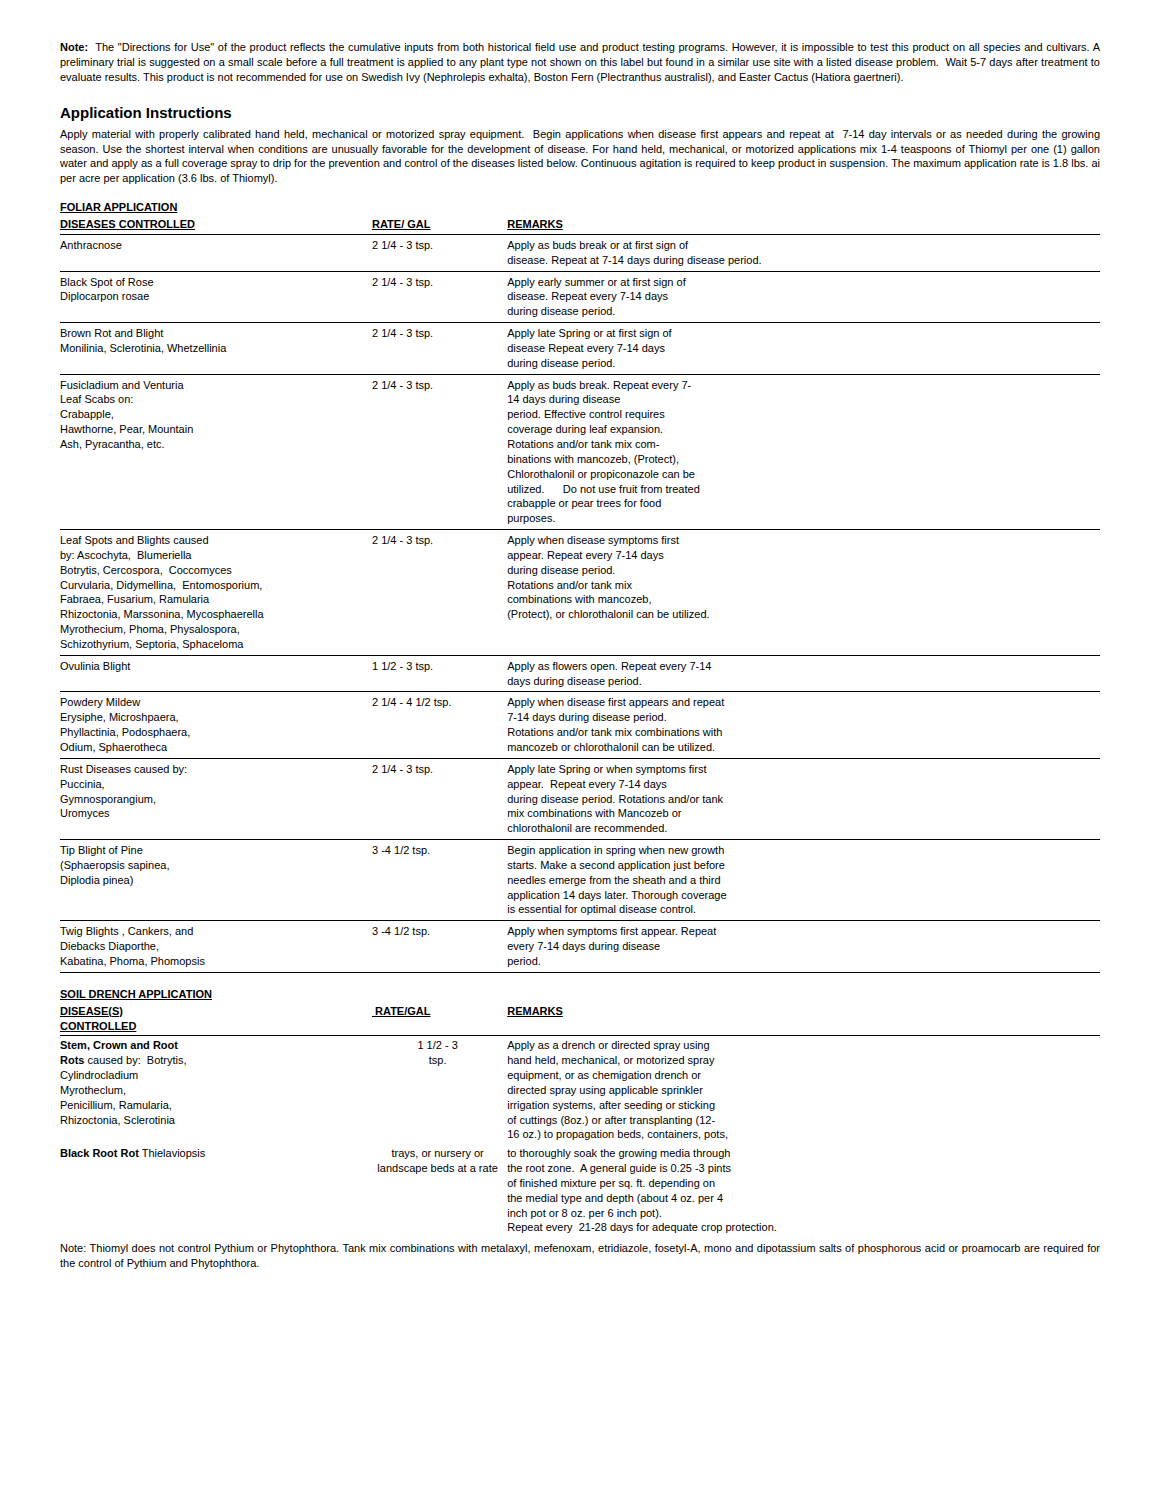Note: The "Directions for Use" of the product reflects the cumulative inputs from both historical field use and product testing programs. However, it is impossible to test this product on all species and cultivars. A preliminary trial is suggested on a small scale before a full treatment is applied to any plant type not shown on this label but found in a similar use site with a listed disease problem. Wait 5-7 days after treatment to evaluate results. This product is not recommended for use on Swedish Ivy (Nephrolepis exhalta), Boston Fern (Plectranthus australisl), and Easter Cactus (Hatiora gaertneri).
Application Instructions
Apply material with properly calibrated hand held, mechanical or motorized spray equipment. Begin applications when disease first appears and repeat at 7-14 day intervals or as needed during the growing season. Use the shortest interval when conditions are unusually favorable for the development of disease. For hand held, mechanical, or motorized applications mix 1-4 teaspoons of Thiomyl per one (1) gallon water and apply as a full coverage spray to drip for the prevention and control of the diseases listed below. Continuous agitation is required to keep product in suspension. The maximum application rate is 1.8 lbs. ai per acre per application (3.6 lbs. of Thiomyl).
FOLIAR APPLICATION
| DISEASES CONTROLLED | RATE/ GAL | REMARKS |
| Anthracnose | 2 1/4 - 3 tsp. | Apply as buds break or at first sign of disease. Repeat at 7-14 days during disease period. |
| Black Spot of Rose Diplocarpon rosae | 2 1/4 - 3 tsp. | Apply early summer or at first sign of disease. Repeat every 7-14 days during disease period. |
| Brown Rot and Blight Monilinia, Sclerotinia, Whetzellinia | 2 1/4 - 3 tsp. | Apply late Spring or at first sign of disease Repeat every 7-14 days during disease period. |
| Fusicladium and Venturia Leaf Scabs on: Crabapple, Hawthorne, Pear, Mountain Ash, Pyracantha, etc. | 2 1/4 - 3 tsp. | Apply as buds break. Repeat every 7- 14 days during disease period. Effective control requires coverage during leaf expansion. Rotations and/or tank mix com- binations with mancozeb, (Protect), Chlorothalonil or propiconazole can be utilized. Do not use fruit from treated crabapple or pear trees for food purposes. |
| Leaf Spots and Blights caused by: Ascochyta, Blumeriella Botrytis, Cercospora, Coccomyces Curvularia, Didymellina, Entomosporium, Fabraea, Fusarium, Ramularia Rhizoctonia, Marssonina, Mycosphaerella Myrothecium, Phoma, Physalospora, Schizothyrium, Septoria, Sphaceloma | 2 1/4 - 3 tsp. | Apply when disease symptoms first appear. Repeat every 7-14 days during disease period. Rotations and/or tank mix combinations with mancozeb, (Protect), or chlorothalonil can be utilized. |
| Ovulinia Blight | 1 1/2 - 3 tsp. | Apply as flowers open. Repeat every 7-14 days during disease period. |
| Powdery Mildew Erysiphe, Microshpaera, Phyllactinia, Podosphaera, Odium, Sphaerotheca | 2 1/4 - 4 1/2 tsp. | Apply when disease first appears and repeat 7-14 days during disease period. Rotations and/or tank mix combinations with mancozeb or chlorothalonil can be utilized. |
| Rust Diseases caused by: Puccinia, Gymnosporangium, Uromyces | 2 1/4 - 3 tsp. | Apply late Spring or when symptoms first appear. Repeat every 7-14 days during disease period. Rotations and/or tank mix combinations with Mancozeb or chlorothalonil are recommended. |
| Tip Blight of Pine (Sphaeropsis sapinea, Diplodia pinea) | 3 -4 1/2 tsp. | Begin application in spring when new growth starts. Make a second application just before needles emerge from the sheath and a third application 14 days later. Thorough coverage is essential for optimal disease control. |
| Twig Blights , Cankers, and Diebacks Diaporthe, Kabatina, Phoma, Phomopsis | 3 -4 1/2 tsp. | Apply when symptoms first appear. Repeat every 7-14 days during disease period. |
SOIL DRENCH APPLICATION
| DISEASE(S) CONTROLLED | RATE/GAL | REMARKS |
| Stem, Crown and Root Rots caused by: Botrytis, Cylindrocladium Myrotheclum, Penicillium, Ramularia, Rhizoctonia, Sclerotinia | 1 1/2 - 3 tsp. | Apply as a drench or directed spray using hand held, mechanical, or motorized spray equipment, or as chemigation drench or directed spray using applicable sprinkler irrigation systems, after seeding or sticking of cuttings (8oz.) or after transplanting (12- 16 oz.) to propagation beds, containers, pots, |
| Black Root Rot Thielaviopsis | trays, or nursery or landscape beds at a rate | to thoroughly soak the growing media through the root zone. A general guide is 0.25 -3 pints of finished mixture per sq. ft. depending on the medial type and depth (about 4 oz. per 4 inch pot or 8 oz. per 6 inch pot). Repeat every 21-28 days for adequate crop protection. |
Note: Thiomyl does not control Pythium or Phytophthora. Tank mix combinations with metalaxyl, mefenoxam, etridiazole, fosetyl-A, mono and dipotassium salts of phosphorous acid or proamocarb are required for the control of Pythium and Phytophthora.